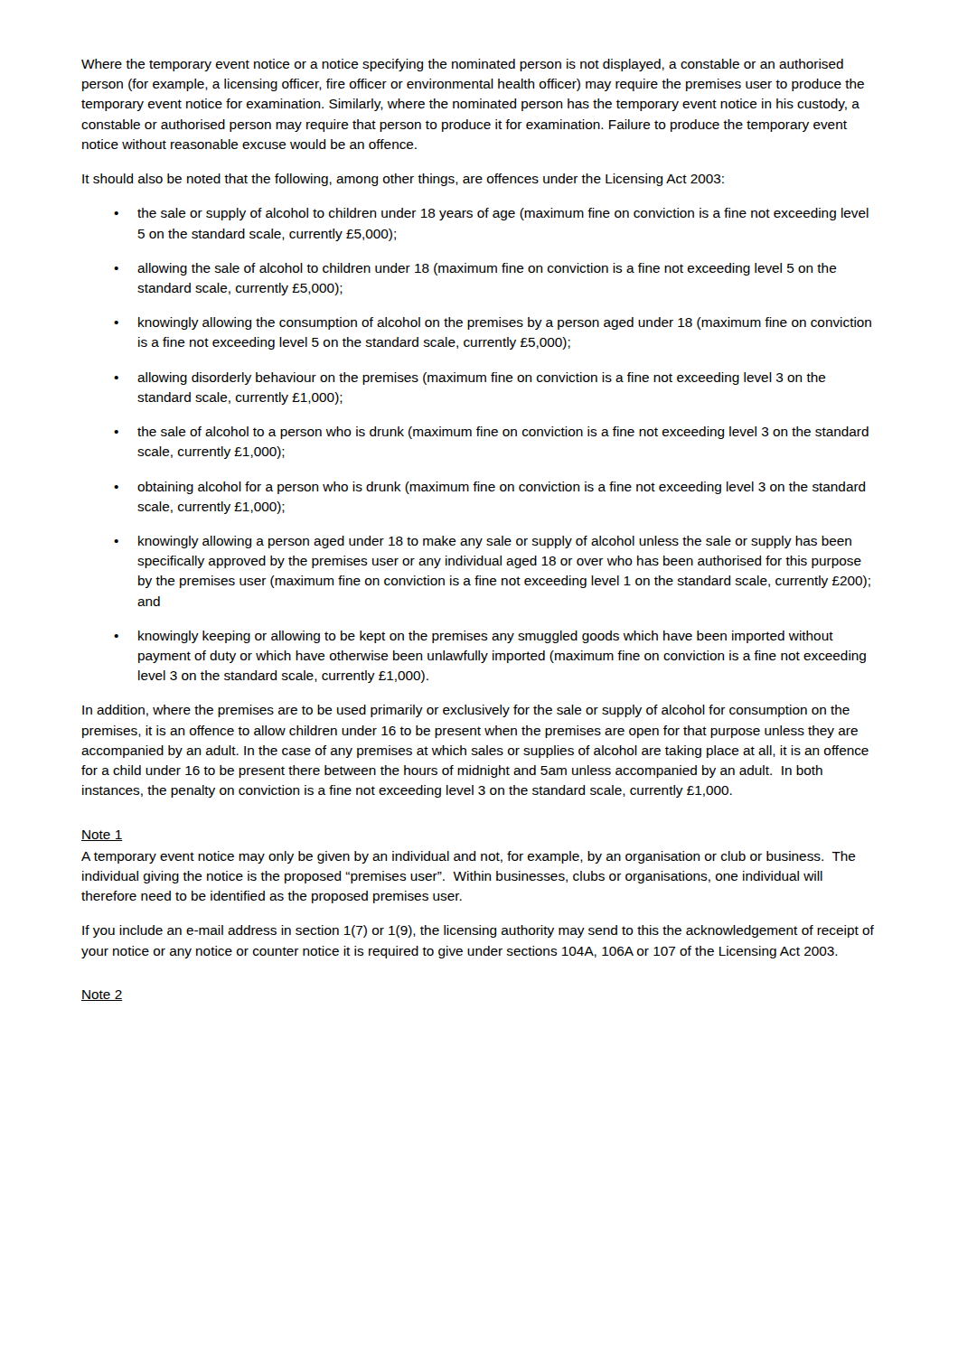Where the temporary event notice or a notice specifying the nominated person is not displayed, a constable or an authorised person (for example, a licensing officer, fire officer or environmental health officer) may require the premises user to produce the temporary event notice for examination. Similarly, where the nominated person has the temporary event notice in his custody, a constable or authorised person may require that person to produce it for examination. Failure to produce the temporary event notice without reasonable excuse would be an offence.
It should also be noted that the following, among other things, are offences under the Licensing Act 2003:
the sale or supply of alcohol to children under 18 years of age (maximum fine on conviction is a fine not exceeding level 5 on the standard scale, currently £5,000);
allowing the sale of alcohol to children under 18 (maximum fine on conviction is a fine not exceeding level 5 on the standard scale, currently £5,000);
knowingly allowing the consumption of alcohol on the premises by a person aged under 18 (maximum fine on conviction is a fine not exceeding level 5 on the standard scale, currently £5,000);
allowing disorderly behaviour on the premises (maximum fine on conviction is a fine not exceeding level 3 on the standard scale, currently £1,000);
the sale of alcohol to a person who is drunk (maximum fine on conviction is a fine not exceeding level 3 on the standard scale, currently £1,000);
obtaining alcohol for a person who is drunk (maximum fine on conviction is a fine not exceeding level 3 on the standard scale, currently £1,000);
knowingly allowing a person aged under 18 to make any sale or supply of alcohol unless the sale or supply has been specifically approved by the premises user or any individual aged 18 or over who has been authorised for this purpose by the premises user (maximum fine on conviction is a fine not exceeding level 1 on the standard scale, currently £200); and
knowingly keeping or allowing to be kept on the premises any smuggled goods which have been imported without payment of duty or which have otherwise been unlawfully imported (maximum fine on conviction is a fine not exceeding level 3 on the standard scale, currently £1,000).
In addition, where the premises are to be used primarily or exclusively for the sale or supply of alcohol for consumption on the premises, it is an offence to allow children under 16 to be present when the premises are open for that purpose unless they are accompanied by an adult. In the case of any premises at which sales or supplies of alcohol are taking place at all, it is an offence for a child under 16 to be present there between the hours of midnight and 5am unless accompanied by an adult. In both instances, the penalty on conviction is a fine not exceeding level 3 on the standard scale, currently £1,000.
Note 1
A temporary event notice may only be given by an individual and not, for example, by an organisation or club or business. The individual giving the notice is the proposed “premises user”. Within businesses, clubs or organisations, one individual will therefore need to be identified as the proposed premises user.
If you include an e-mail address in section 1(7) or 1(9), the licensing authority may send to this the acknowledgement of receipt of your notice or any notice or counter notice it is required to give under sections 104A, 106A or 107 of the Licensing Act 2003.
Note 2